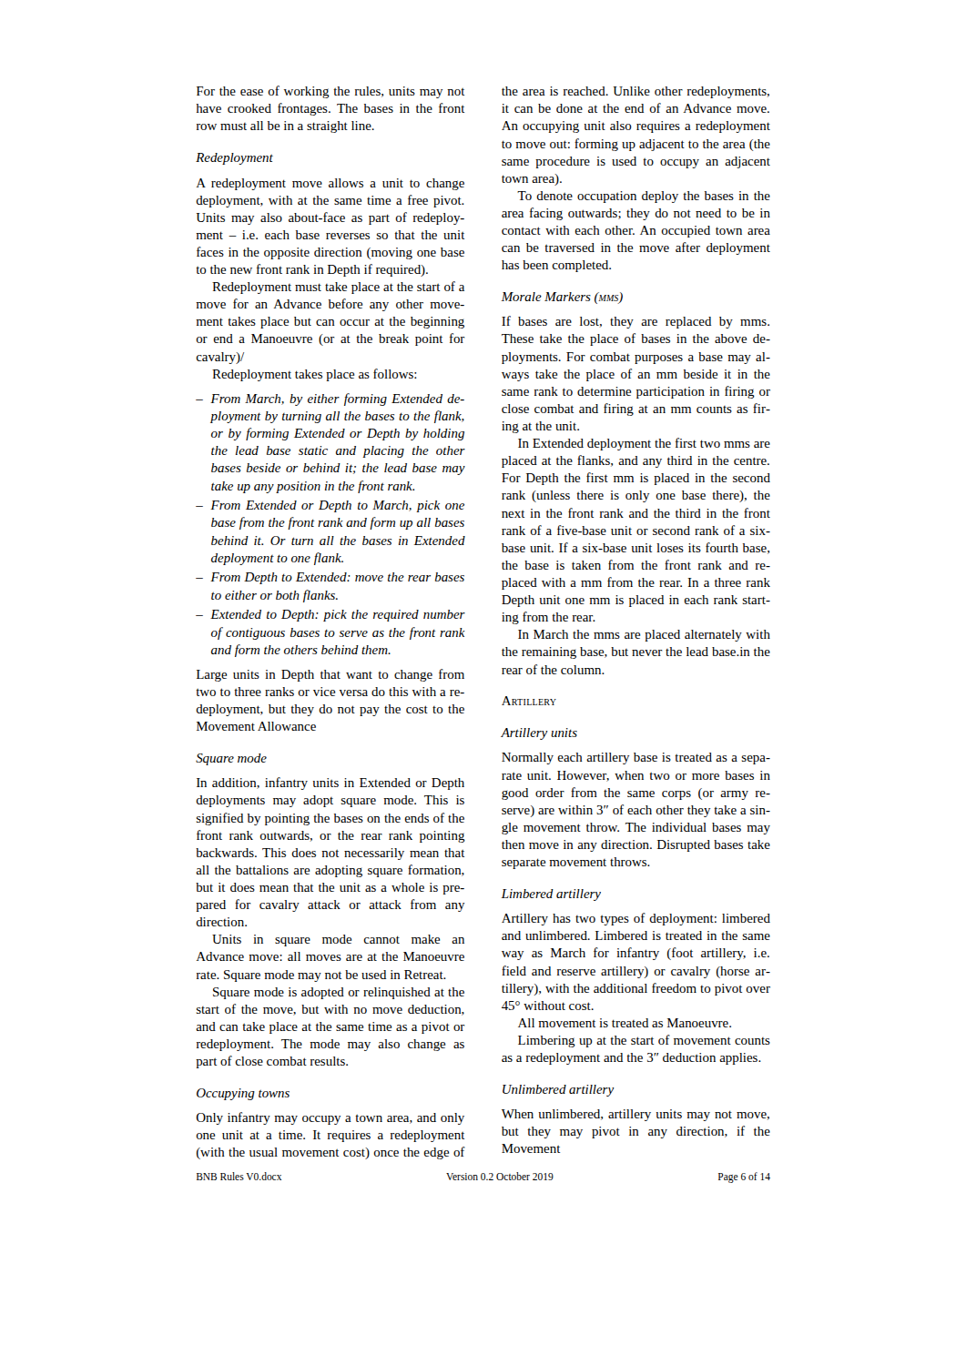For the ease of working the rules, units may not have crooked frontages. The bases in the front row must all be in a straight line.
Redeployment
A redeployment move allows a unit to change deployment, with at the same time a free pivot. Units may also about-face as part of redeployment – i.e. each base reverses so that the unit faces in the opposite direction (moving one base to the new front rank in Depth if required).
Redeployment must take place at the start of a move for an Advance before any other movement takes place but can occur at the beginning or end a Manoeuvre (or at the break point for cavalry)/
Redeployment takes place as follows:
From March, by either forming Extended deployment by turning all the bases to the flank, or by forming Extended or Depth by holding the lead base static and placing the other bases beside or behind it; the lead base may take up any position in the front rank.
From Extended or Depth to March, pick one base from the front rank and form up all bases behind it. Or turn all the bases in Extended deployment to one flank.
From Depth to Extended: move the rear bases to either or both flanks.
Extended to Depth: pick the required number of contiguous bases to serve as the front rank and form the others behind them.
Large units in Depth that want to change from two to three ranks or vice versa do this with a redeployment, but they do not pay the cost to the Movement Allowance
Square mode
In addition, infantry units in Extended or Depth deployments may adopt square mode. This is signified by pointing the bases on the ends of the front rank outwards, or the rear rank pointing backwards. This does not necessarily mean that all the battalions are adopting square formation, but it does mean that the unit as a whole is prepared for cavalry attack or attack from any direction.
Units in square mode cannot make an Advance move: all moves are at the Manoeuvre rate. Square mode may not be used in Retreat.
Square mode is adopted or relinquished at the start of the move, but with no move deduction, and can take place at the same time as a pivot or redeployment. The mode may also change as part of close combat results.
Occupying towns
Only infantry may occupy a town area, and only one unit at a time. It requires a redeployment (with the usual movement cost) once the edge of the area is reached. Unlike other redeployments, it can be done at the end of an Advance move. An occupying unit also requires a redeployment to move out: forming up adjacent to the area (the same procedure is used to occupy an adjacent town area).
To denote occupation deploy the bases in the area facing outwards; they do not need to be in contact with each other. An occupied town area can be traversed in the move after deployment has been completed.
Morale Markers (mms)
If bases are lost, they are replaced by mms. These take the place of bases in the above deployments. For combat purposes a base may always take the place of an mm beside it in the same rank to determine participation in firing or close combat and firing at an mm counts as firing at the unit.
In Extended deployment the first two mms are placed at the flanks, and any third in the centre. For Depth the first mm is placed in the second rank (unless there is only one base there), the next in the front rank and the third in the front rank of a five-base unit or second rank of a six-base unit. If a six-base unit loses its fourth base, the base is taken from the front rank and replaced with a mm from the rear. In a three rank Depth unit one mm is placed in each rank starting from the rear.
In March the mms are placed alternately with the remaining base, but never the lead base.in the rear of the column.
Artillery
Artillery units
Normally each artillery base is treated as a separate unit. However, when two or more bases in good order from the same corps (or army reserve) are within 3″ of each other they take a single movement throw. The individual bases may then move in any direction. Disrupted bases take separate movement throws.
Limbered artillery
Artillery has two types of deployment: limbered and unlimbered. Limbered is treated in the same way as March for infantry (foot artillery, i.e. field and reserve artillery) or cavalry (horse artillery), with the additional freedom to pivot over 45° without cost.
All movement is treated as Manoeuvre.
Limbering up at the start of movement counts as a redeployment and the 3″ deduction applies.
Unlimbered artillery
When unlimbered, artillery units may not move, but they may pivot in any direction, if the Movement
BNB Rules V0.docx Version 0.2 October 2019 Page 6 of 14